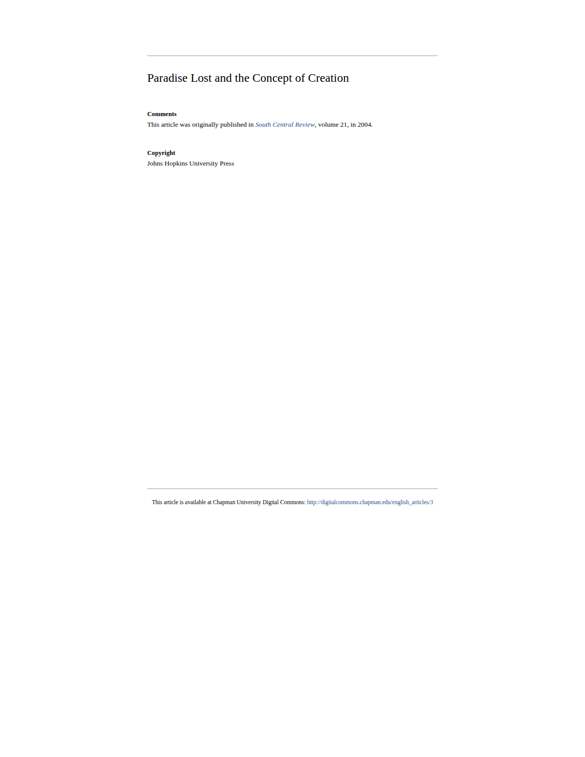Paradise Lost and the Concept of Creation
Comments
This article was originally published in South Central Review, volume 21, in 2004.
Copyright
Johns Hopkins University Press
This article is available at Chapman University Digital Commons: http://digitalcommons.chapman.edu/english_articles/3